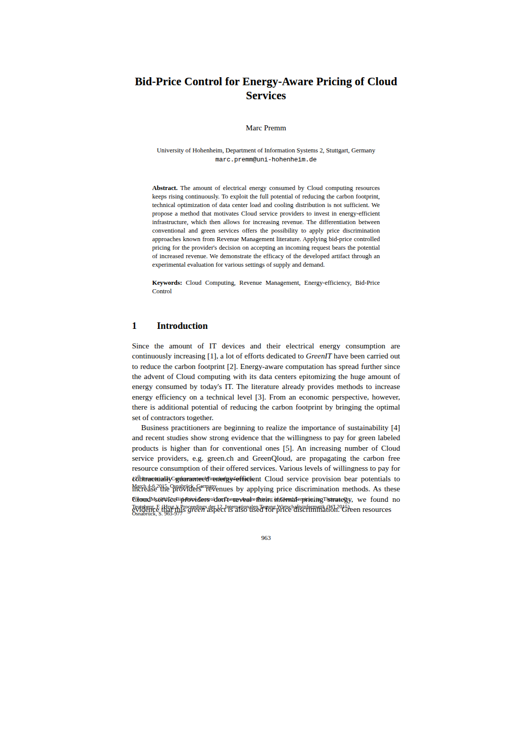Bid-Price Control for Energy-Aware Pricing of Cloud
Services
Marc Premm
University of Hohenheim, Department of Information Systems 2, Stuttgart, Germany
marc.premm@uni-hohenheim.de
Abstract. The amount of electrical energy consumed by Cloud computing resources keeps rising continuously. To exploit the full potential of reducing the carbon footprint, technical optimization of data center load and cooling distribution is not sufficient. We propose a method that motivates Cloud service providers to invest in energy-efficient infrastructure, which then allows for increasing revenue. The differentiation between conventional and green services offers the possibility to apply price discrimination approaches known from Revenue Management literature. Applying bid-price controlled pricing for the provider's decision on accepting an incoming request bears the potential of increased revenue. We demonstrate the efficacy of the developed artifact through an experimental evaluation for various settings of supply and demand.
Keywords: Cloud Computing, Revenue Management, Energy-efficiency, Bid-Price Control
1 Introduction
Since the amount of IT devices and their electrical energy consumption are continuously increasing [1], a lot of efforts dedicated to GreenIT have been carried out to reduce the carbon footprint [2]. Energy-aware computation has spread further since the advent of Cloud computing with its data centers epitomizing the huge amount of energy consumed by today's IT. The literature already provides methods to increase energy efficiency on a technical level [3]. From an economic perspective, however, there is additional potential of reducing the carbon footprint by bringing the optimal set of contractors together.
Business practitioners are beginning to realize the importance of sustainability [4] and recent studies show strong evidence that the willingness to pay for green labeled products is higher than for conventional ones [5]. An increasing number of Cloud service providers, e.g. green.ch and GreenQloud, are propagating the carbon free resource consumption of their offered services. Various levels of willingness to pay for contractually guaranteed energy-efficient Cloud service provision bear potentials to increase the providers' revenues by applying price discrimination methods. As these Cloud service providers don't reveal their internal pricing strategy, we found no evidence that this green aspect is also used for price discrimination. Green resources
12th International Conference on Wirtschaftsinformatik,
March 4-6 2015, Osnabrück, Germany
Premm, M. (2015): Bid-Price Control for Energy-Aware Pricing of Cloud Services, in: Thomas. O.;
Teuteberg, F. (Hrsg.): Proceedings der 12. Internationalen Tagung Wirtschaftsinformatik (WI 2015),
Osnabrück, S. 963-977
963